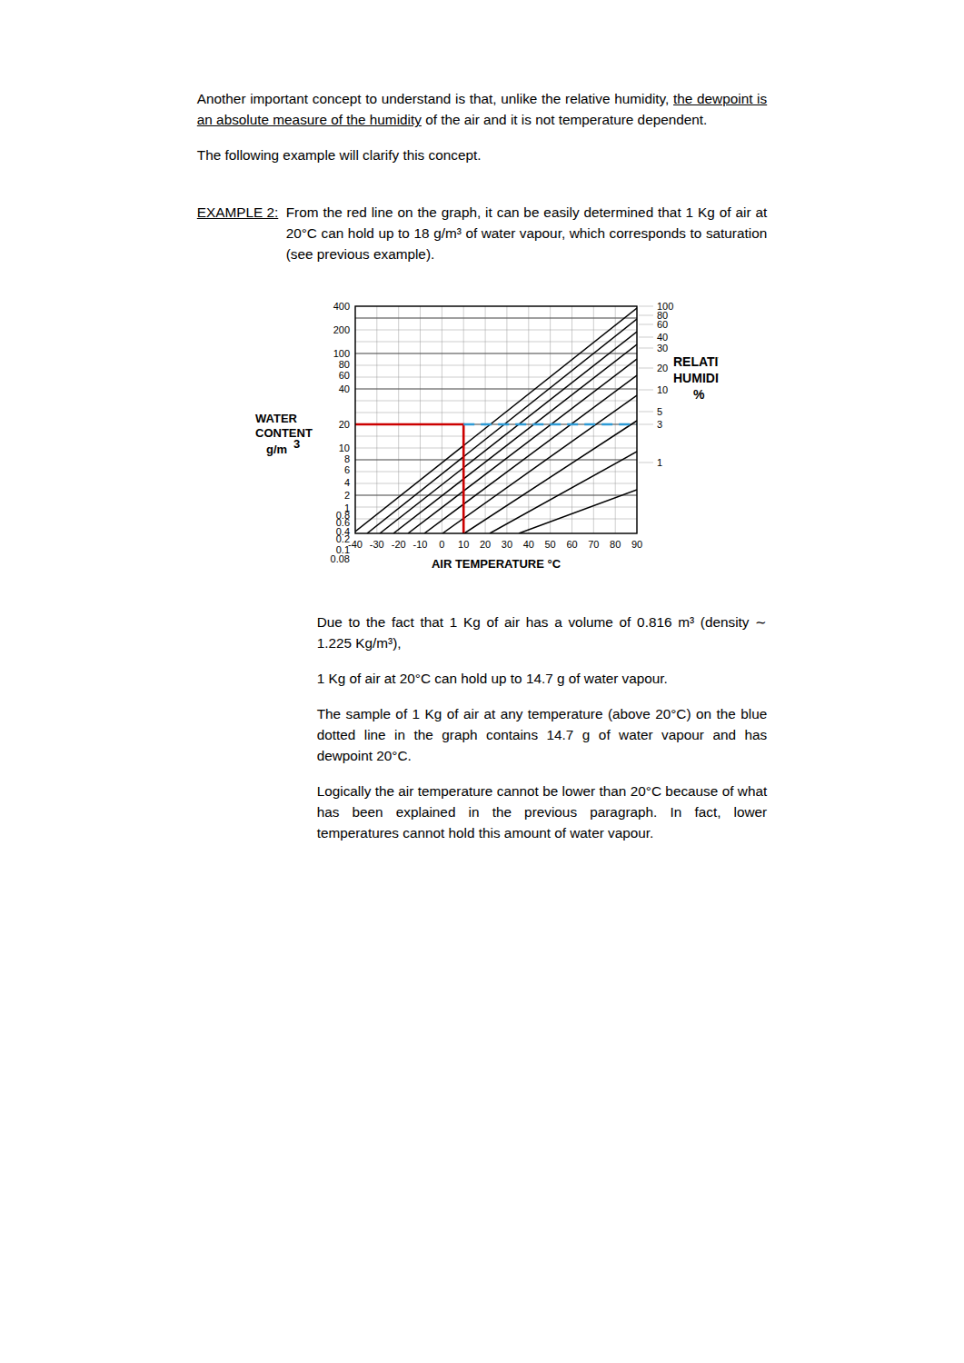Another important concept to understand is that, unlike the relative humidity, the dewpoint is an absolute measure of the humidity of the air and it is not temperature dependent.
The following example will clarify this concept.
EXAMPLE 2:
From the red line on the graph, it can be easily determined that 1 Kg of air at 20°C can hold up to 18 g/m³ of water vapour, which corresponds to saturation (see previous example).
400 200 100 80 60 40 20 10 8 6 4 2 1 0.8 0.6 0.4 0.2 0.1 0.08 100 80 60 40 30 20 10 5 3 1 -40 -30 -20 -10 0 10 20 30 40 50 60 70 80 90 AIR TEMPERATURE °C WATER CONTENT g/m 3 RELATIVE HUMIDITY %
Due to the fact that 1 Kg of air has a volume of 0.816 m³ (density ∼ 1.225 Kg/m³),
1 Kg of air at 20°C can hold up to 14.7 g of water vapour.
The sample of 1 Kg of air at any temperature (above 20°C) on the blue dotted line in the graph contains 14.7 g of water vapour and has dewpoint 20°C.
Logically the air temperature cannot be lower than 20°C because of what has been explained in the previous paragraph. In fact, lower temperatures cannot hold this amount of water vapour.